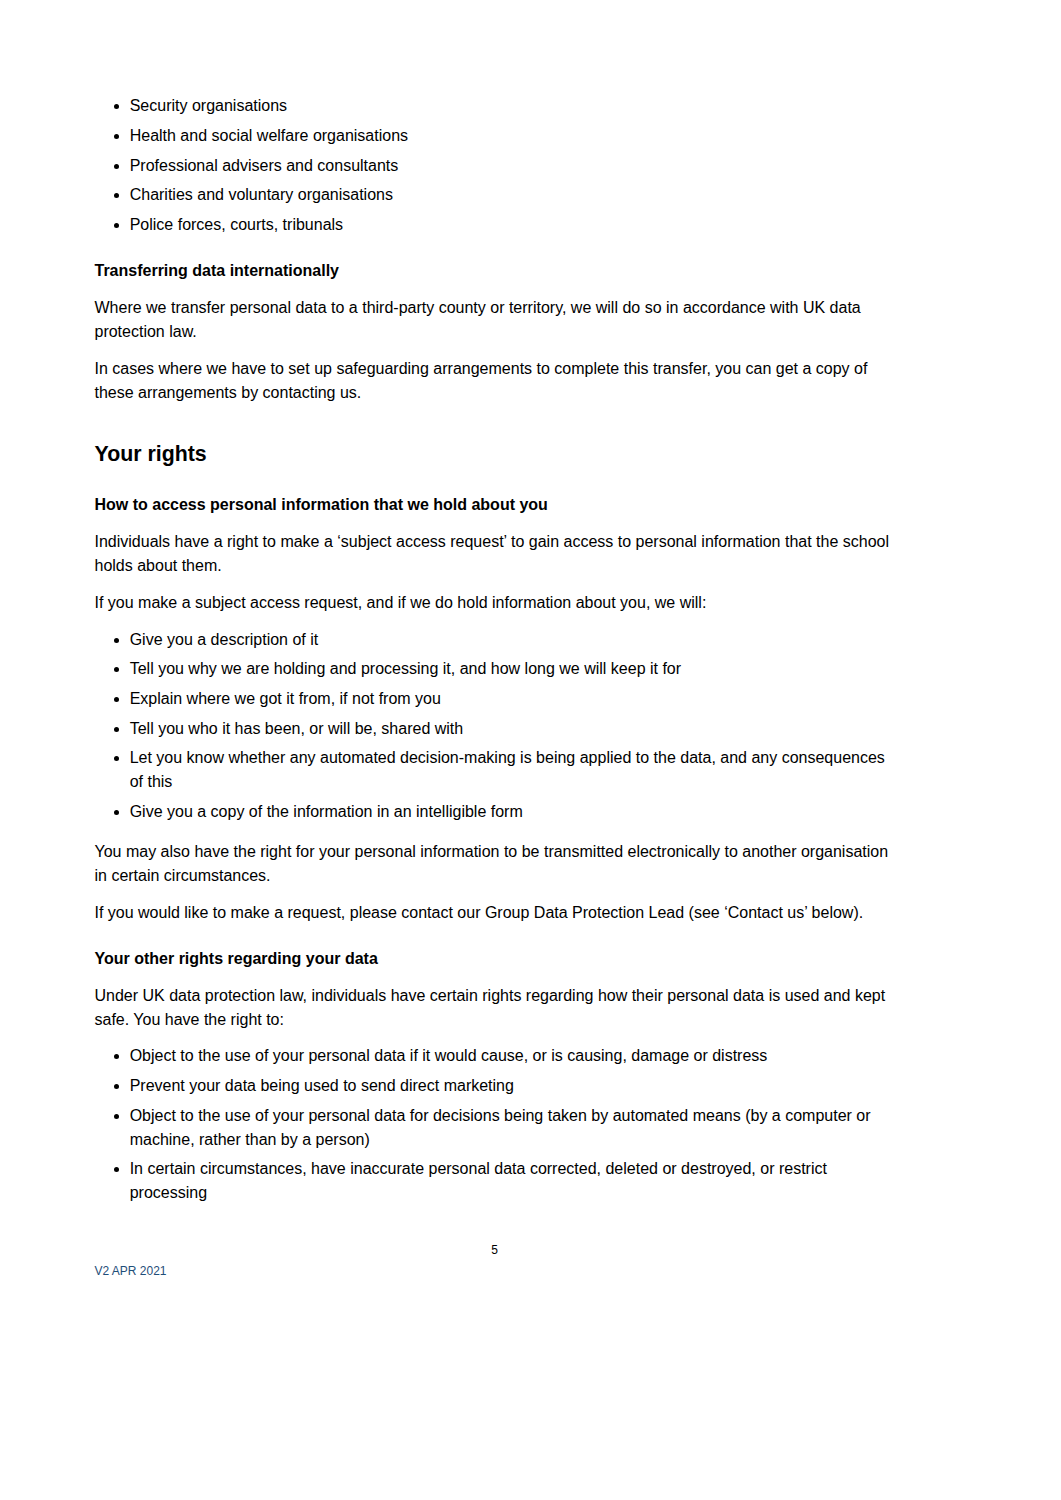Security organisations
Health and social welfare organisations
Professional advisers and consultants
Charities and voluntary organisations
Police forces, courts, tribunals
Transferring data internationally
Where we transfer personal data to a third-party county or territory, we will do so in accordance with UK data protection law.
In cases where we have to set up safeguarding arrangements to complete this transfer, you can get a copy of these arrangements by contacting us.
Your rights
How to access personal information that we hold about you
Individuals have a right to make a ‘subject access request’ to gain access to personal information that the school holds about them.
If you make a subject access request, and if we do hold information about you, we will:
Give you a description of it
Tell you why we are holding and processing it, and how long we will keep it for
Explain where we got it from, if not from you
Tell you who it has been, or will be, shared with
Let you know whether any automated decision-making is being applied to the data, and any consequences of this
Give you a copy of the information in an intelligible form
You may also have the right for your personal information to be transmitted electronically to another organisation in certain circumstances.
If you would like to make a request, please contact our Group Data Protection Lead (see ‘Contact us’ below).
Your other rights regarding your data
Under UK data protection law, individuals have certain rights regarding how their personal data is used and kept safe. You have the right to:
Object to the use of your personal data if it would cause, or is causing, damage or distress
Prevent your data being used to send direct marketing
Object to the use of your personal data for decisions being taken by automated means (by a computer or machine, rather than by a person)
In certain circumstances, have inaccurate personal data corrected, deleted or destroyed, or restrict processing
5
V2 APR 2021